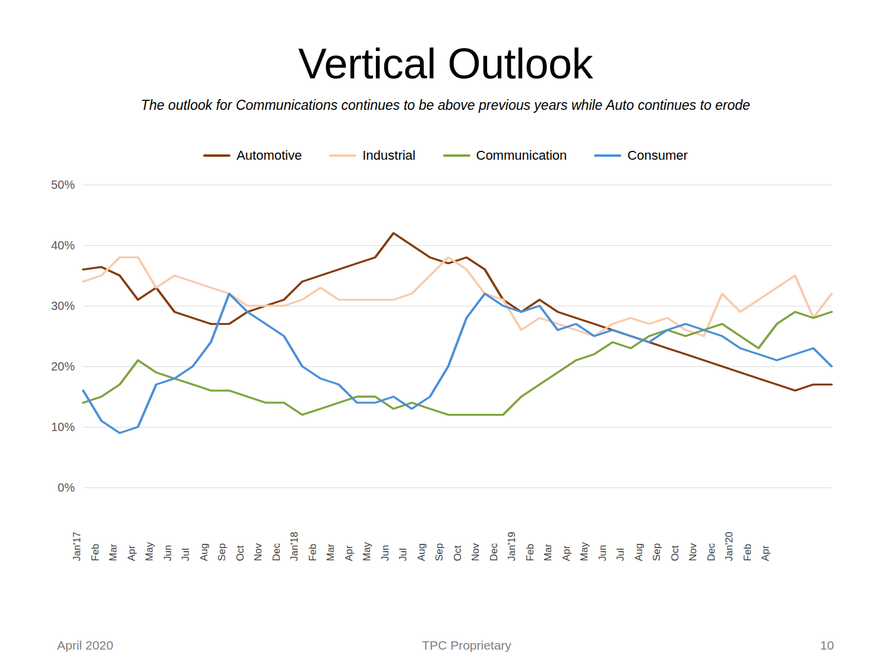Vertical Outlook
The outlook for Communications continues to be above previous years while Auto continues to erode
Automotive
Industrial
Communication
Consumer
50%
40%
30%
20%
10%
0%
Jan'17 Feb Mar Apr May Jun Jul Aug Sep Oct Nov Dec Jan'18 Feb Mar Apr May Jun Jul Aug Sep Oct Nov Dec Jan'19 Feb Mar Apr May Jun Jul Aug Sep Oct Nov Dec Jan'20 Feb Apr
April 2020
TPC Proprietary
10